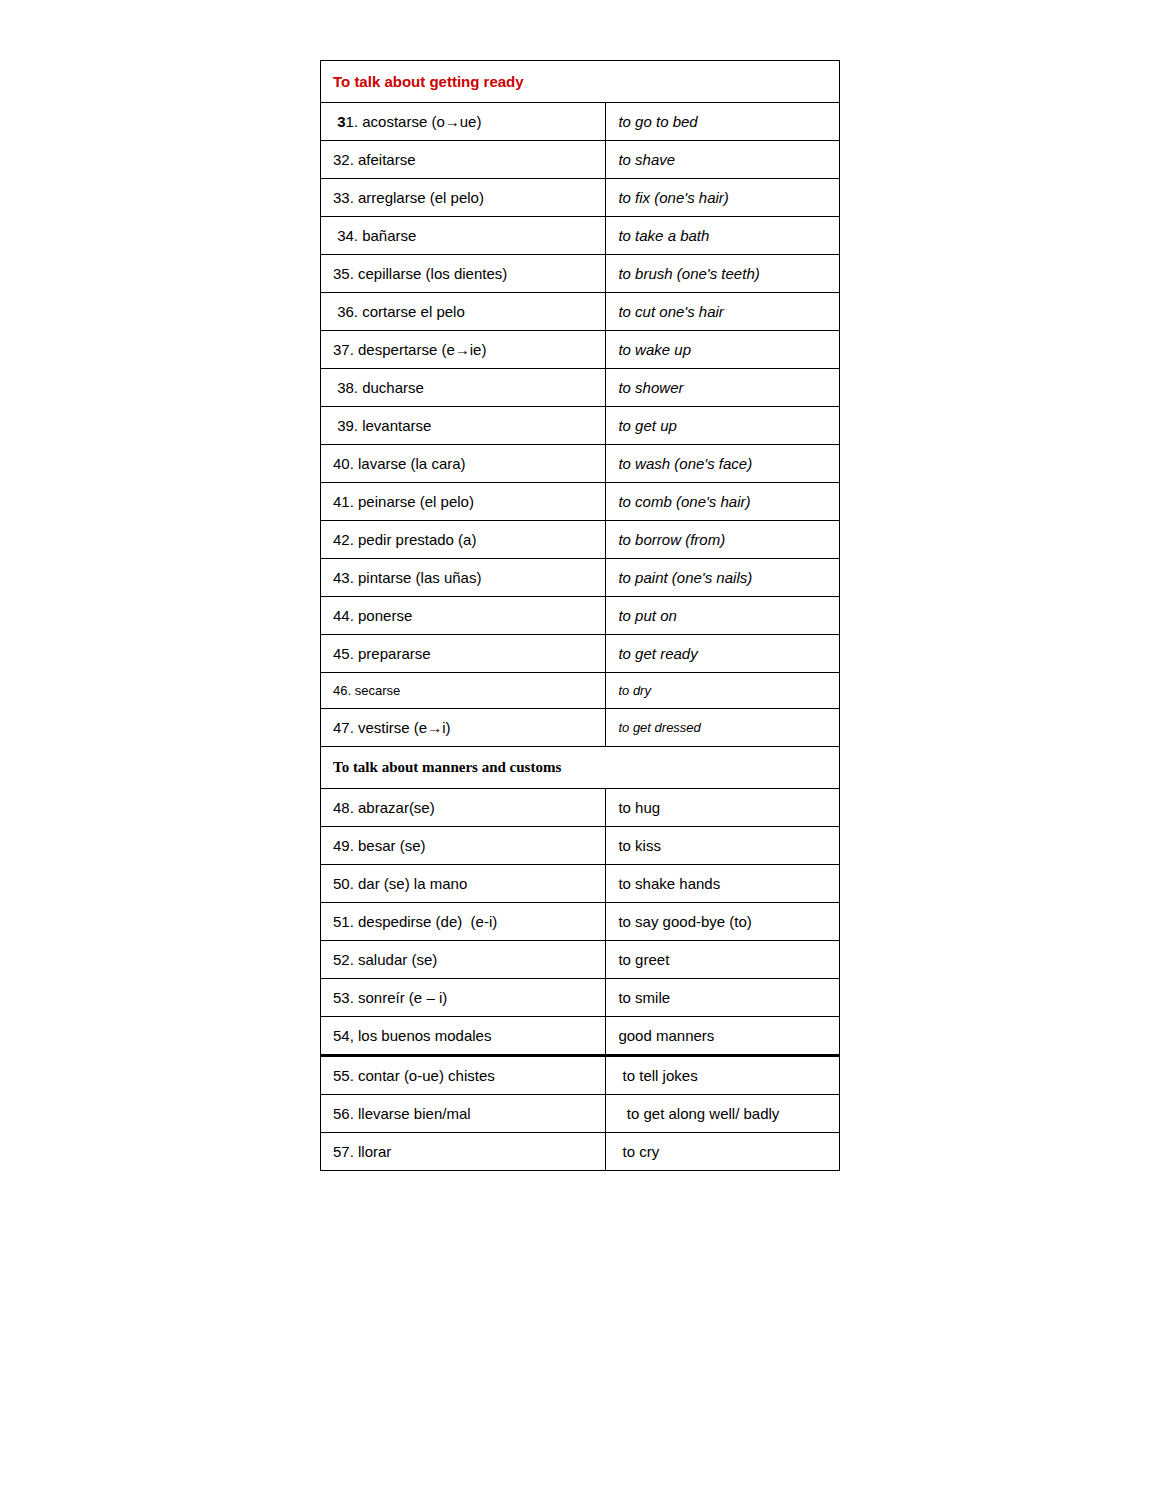| To talk about getting ready |
| 3 1. acostarse (o→ue) | to go to bed |
| 32. afeitarse | to shave |
| 33. arreglarse (el pelo) | to fix (one's hair) |
| 34. bañarse | to take a bath |
| 35. cepillarse (los dientes) | to brush (one's teeth) |
| 36. cortarse el pelo | to cut one's hair |
| 37. despertarse (e→ie) | to wake up |
| 38. ducharse | to shower |
| 39. levantarse | to get up |
| 40. lavarse (la cara) | to wash (one's face) |
| 41. peinarse (el pelo) | to comb (one's hair) |
| 42. pedir prestado (a) | to borrow (from) |
| 43. pintarse (las uñas) | to paint (one's nails) |
| 44. ponerse | to put on |
| 45. prepararse | to get ready |
| 46. secarse | to dry |
| 47. vestirse (e→i) | to get dressed |
| To talk about manners and customs |
| 48. abrazar(se) | to hug |
| 49. besar (se) | to kiss |
| 50. dar (se) la mano | to shake hands |
| 51. despedirse (de) (e-i) | to say good-bye (to) |
| 52. saludar (se) | to greet |
| 53. sonreír (e – i) | to smile |
| 54, los buenos modales | good manners |
| 55. contar (o-ue) chistes | to tell jokes |
| 56. llevarse bien/mal | to get along well/ badly |
| 57. llorar | to cry |